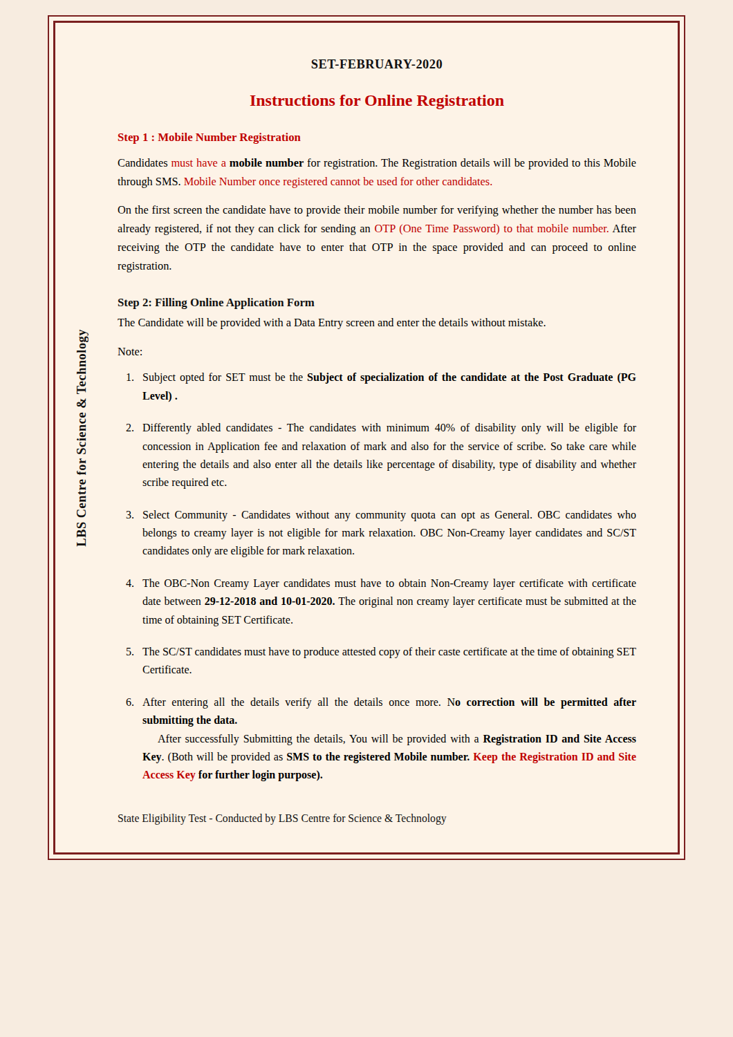LBS Centre for Science & Technology
SET-FEBRUARY-2020
Instructions for Online Registration
Step 1 : Mobile Number Registration
Candidates must have a mobile number for registration. The Registration details will be provided to this Mobile through SMS. Mobile Number once registered cannot be used for other candidates.
On the first screen the candidate have to provide their mobile number for verifying whether the number has been already registered, if not they can click for sending an OTP (One Time Password) to that mobile number. After receiving the OTP the candidate have to enter that OTP in the space provided and can proceed to online registration.
Step 2: Filling Online Application Form
The Candidate will be provided with a Data Entry screen and enter the details without mistake.
Note:
Subject opted for SET must be the Subject of specialization of the candidate at the Post Graduate (PG Level) .
Differently abled candidates - The candidates with minimum 40% of disability only will be eligible for concession in Application fee and relaxation of mark and also for the service of scribe. So take care while entering the details and also enter all the details like percentage of disability, type of disability and whether scribe required etc.
Select Community - Candidates without any community quota can opt as General. OBC candidates who belongs to creamy layer is not eligible for mark relaxation. OBC Non-Creamy layer candidates and SC/ST candidates only are eligible for mark relaxation.
The OBC-Non Creamy Layer candidates must have to obtain Non-Creamy layer certificate with certificate date between 29-12-2018 and 10-01-2020. The original non creamy layer certificate must be submitted at the time of obtaining SET Certificate.
The SC/ST candidates must have to produce attested copy of their caste certificate at the time of obtaining SET Certificate.
After entering all the details verify all the details once more. No correction will be permitted after submitting the data.
After successfully Submitting the details, You will be provided with a Registration ID and Site Access Key. (Both will be provided as SMS to the registered Mobile number. Keep the Registration ID and Site Access Key for further login purpose).
State Eligibility Test - Conducted by LBS Centre for Science & Technology